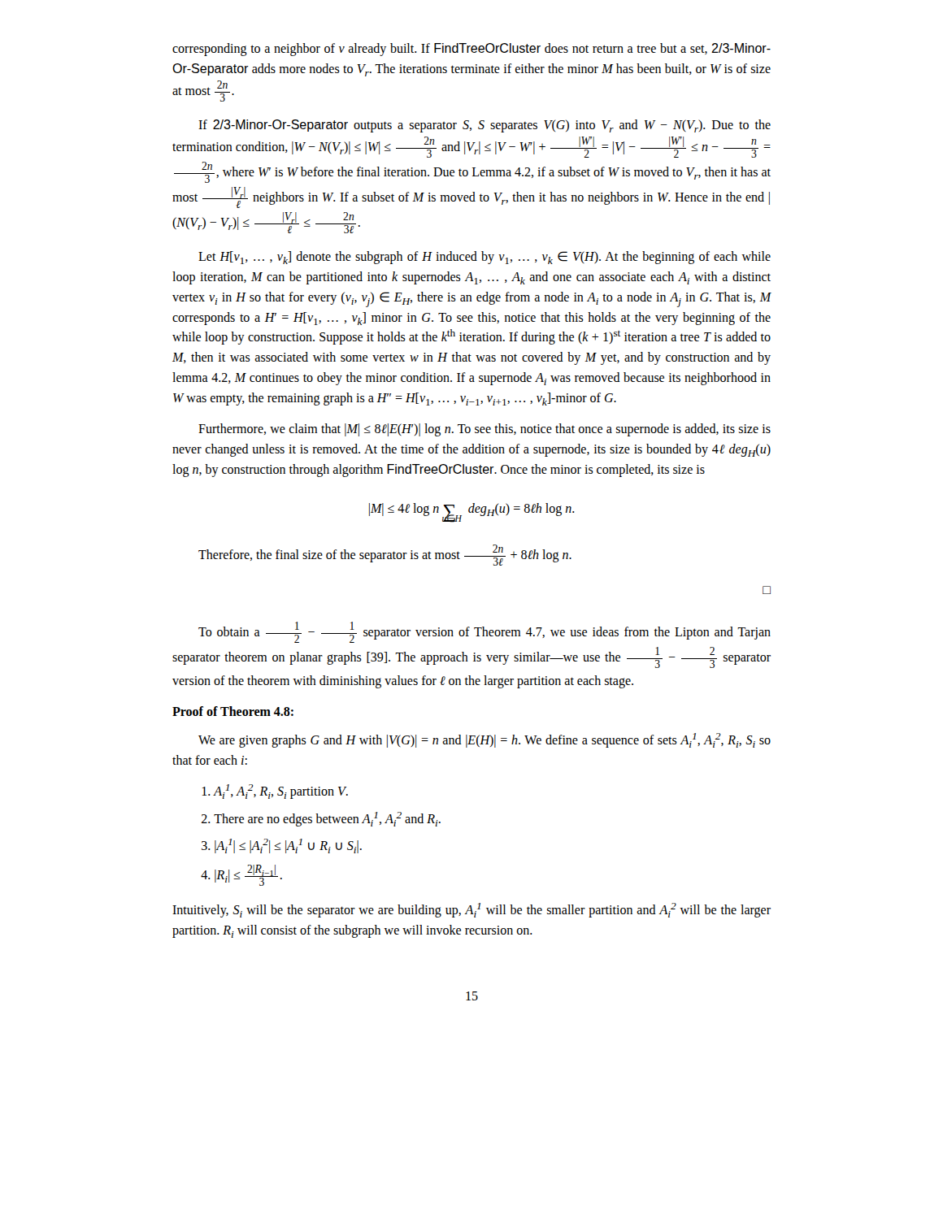corresponding to a neighbor of v already built. If FindTreeOrCluster does not return a tree but a set, 2/3-Minor-Or-Separator adds more nodes to Vr. The iterations terminate if either the minor M has been built, or W is of size at most 2n 3.
If 2/3-Minor-Or-Separator outputs a separator S, S separates V(G) into Vr and W − N(Vr). Due to the termination condition, |W − N(Vr)| ≤ |W| ≤ 2n 3 and |Vr| ≤ |V − W′| + |W′|2 = |V| − |W′|2 ≤ n − n 3 = 2n 3, where W′ is W before the final iteration. Due to Lemma 4.2, if a subset of W is moved to Vr, then it has at most |Vr|ℓ neighbors in W. If a subset of M is moved to Vr, then it has no neighbors in W. Hence in the end |(N(Vr) − Vr)| ≤ |Vr|ℓ ≤ 2n 3ℓ.
Let H[v1, … , vk] denote the subgraph of H induced by v1, … , vk ∈ V(H). At the beginning of each while loop iteration, M can be partitioned into k supernodes A1, … , Ak and one can associate each Ai with a distinct vertex vi in H so that for every (vi, vj) ∈ EH, there is an edge from a node in Ai to a node in Aj in G. That is, M corresponds to a H′ = H[v1, … , vk] minor in G. To see this, notice that this holds at the very beginning of the while loop by construction. Suppose it holds at the kth iteration. If during the (k + 1)st iteration a tree T is added to M, then it was associated with some vertex w in H that was not covered by M yet, and by construction and by lemma 4.2, M continues to obey the minor condition. If a supernode Ai was removed because its neighborhood in W was empty, the remaining graph is a H″ = H[v1, … , vi−1, vi+1, … , vk]-minor of G.
Furthermore, we claim that |M| ≤ 8ℓ|E(H′)| log n. To see this, notice that once a supernode is added, its size is never changed unless it is removed. At the time of the addition of a supernode, its size is bounded by 4ℓ degH(u) log n, by construction through algorithm FindTreeOrCluster. Once the minor is completed, its size is
|M| ≤ 4ℓ log n ∑u∈H degH(u) = 8ℓh log n.
Therefore, the final size of the separator is at most 2n 3ℓ + 8ℓh log n.
□
To obtain a 12 − 12 separator version of Theorem 4.7, we use ideas from the Lipton and Tarjan separator theorem on planar graphs [39]. The approach is very similar—we use the 13 − 23 separator version of the theorem with diminishing values for ℓ on the larger partition at each stage.
Proof of Theorem 4.8:
We are given graphs G and H with |V(G)| = n and |E(H)| = h. We define a sequence of sets Ai1, Ai2, Ri, Si so that for each i:
Ai1, Ai2, Ri, Si partition V.
There are no edges between Ai1, Ai2 and Ri.
|Ai1| ≤ |Ai2| ≤ |Ai1 ∪ Ri ∪ Si|.
|Ri| ≤ 2|Ri−1|3.
Intuitively, Si will be the separator we are building up, Ai1 will be the smaller partition and Ai2 will be the larger partition. Ri will consist of the subgraph we will invoke recursion on.
15